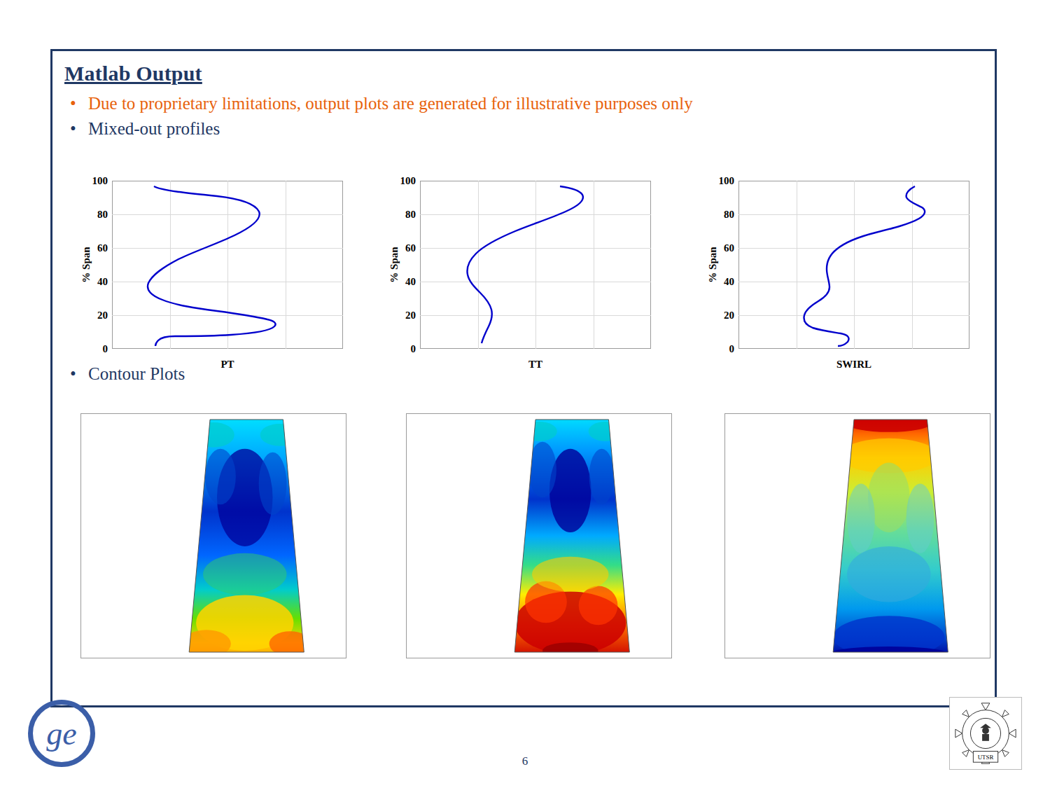Matlab Output
Due to proprietary limitations, output plots are generated for illustrative purposes only
Mixed-out profiles
100 80 60 40 20 0 % Span PT
100 80 60 40 20 0 % Span TT
100 80 60 40 20 0 % Span SWIRL
Contour Plots
PT
VZ
Pitch
6
ge
UTSR